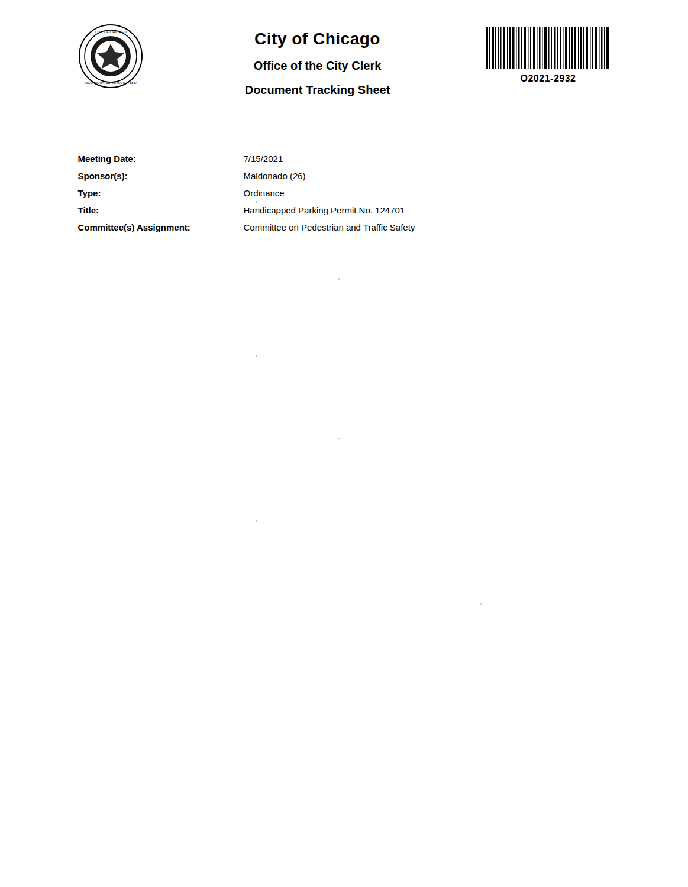CITY OF CHICAGO INCORPORATED 4th MARCH 1837
City of Chicago
Office of the City Clerk
Document Tracking Sheet
O2021-2932
| Meeting Date: | 7/15/2021 |
| Sponsor(s): | Maldonado (26) |
| Type: | Ordinance |
| Title: | Handicapped Parking Permit No. 124701 |
| Committee(s) Assignment: | Committee on Pedestrian and Traffic Safety |